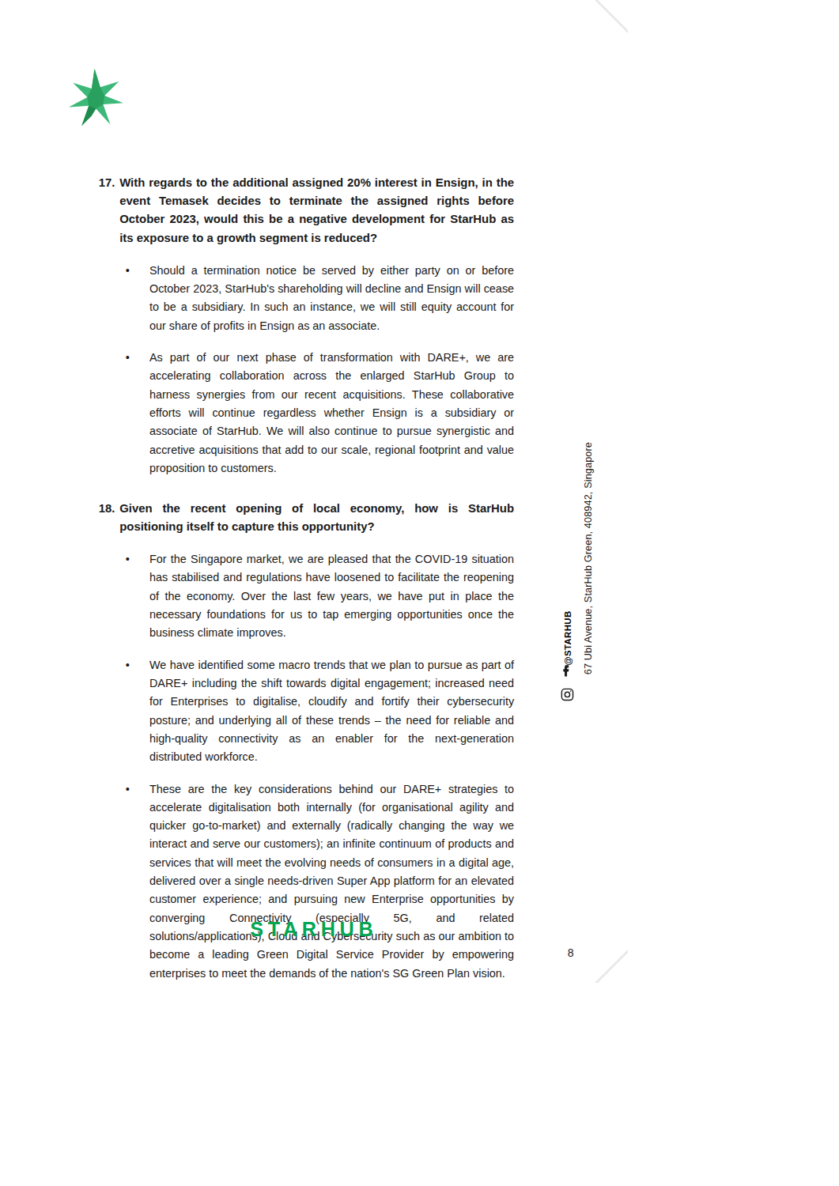17. With regards to the additional assigned 20% interest in Ensign, in the event Temasek decides to terminate the assigned rights before October 2023, would this be a negative development for StarHub as its exposure to a growth segment is reduced?
Should a termination notice be served by either party on or before October 2023, StarHub's shareholding will decline and Ensign will cease to be a subsidiary. In such an instance, we will still equity account for our share of profits in Ensign as an associate.
As part of our next phase of transformation with DARE+, we are accelerating collaboration across the enlarged StarHub Group to harness synergies from our recent acquisitions. These collaborative efforts will continue regardless whether Ensign is a subsidiary or associate of StarHub. We will also continue to pursue synergistic and accretive acquisitions that add to our scale, regional footprint and value proposition to customers.
18. Given the recent opening of local economy, how is StarHub positioning itself to capture this opportunity?
For the Singapore market, we are pleased that the COVID-19 situation has stabilised and regulations have loosened to facilitate the reopening of the economy. Over the last few years, we have put in place the necessary foundations for us to tap emerging opportunities once the business climate improves.
We have identified some macro trends that we plan to pursue as part of DARE+ including the shift towards digital engagement; increased need for Enterprises to digitalise, cloudify and fortify their cybersecurity posture; and underlying all of these trends – the need for reliable and high-quality connectivity as an enabler for the next-generation distributed workforce.
These are the key considerations behind our DARE+ strategies to accelerate digitalisation both internally (for organisational agility and quicker go-to-market) and externally (radically changing the way we interact and serve our customers); an infinite continuum of products and services that will meet the evolving needs of consumers in a digital age, delivered over a single needs-driven Super App platform for an elevated customer experience; and pursuing new Enterprise opportunities by converging Connectivity (especially 5G, and related solutions/applications), Cloud and Cybersecurity such as our ambition to become a leading Green Digital Service Provider by empowering enterprises to meet the demands of the nation's SG Green Plan vision.
67 Ubi Avenue, StarHub Green, 408942, Singapore
@STARHUB
STARHUB
8